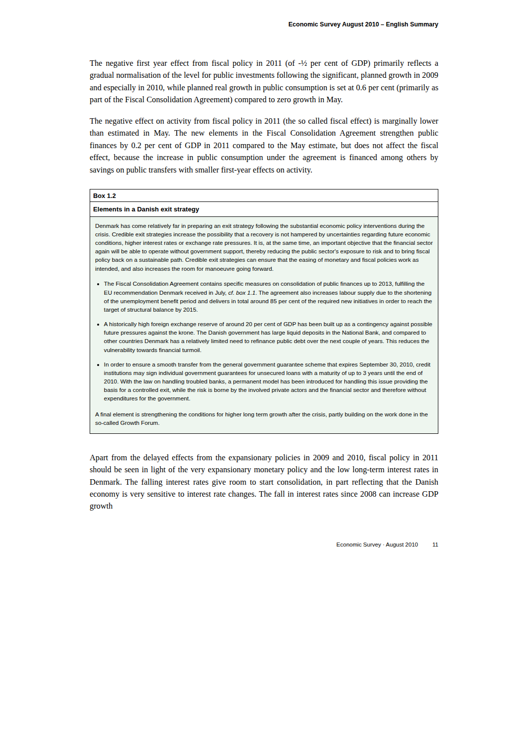Economic Survey August 2010 – English Summary
The negative first year effect from fiscal policy in 2011 (of -½ per cent of GDP) primarily reflects a gradual normalisation of the level for public investments following the significant, planned growth in 2009 and especially in 2010, while planned real growth in public consumption is set at 0.6 per cent (primarily as part of the Fiscal Consolidation Agreement) compared to zero growth in May.
The negative effect on activity from fiscal policy in 2011 (the so called fiscal effect) is marginally lower than estimated in May. The new elements in the Fiscal Consolidation Agreement strengthen public finances by 0.2 per cent of GDP in 2011 compared to the May estimate, but does not affect the fiscal effect, because the increase in public consumption under the agreement is financed among others by savings on public transfers with smaller first-year effects on activity.
Box 1.2
Elements in a Danish exit strategy
Denmark has come relatively far in preparing an exit strategy following the substantial economic policy interventions during the crisis. Credible exit strategies increase the possibility that a recovery is not hampered by uncertainties regarding future economic conditions, higher interest rates or exchange rate pressures. It is, at the same time, an important objective that the financial sector again will be able to operate without government support, thereby reducing the public sector's exposure to risk and to bring fiscal policy back on a sustainable path. Credible exit strategies can ensure that the easing of monetary and fiscal policies work as intended, and also increases the room for manoeuvre going forward.
The Fiscal Consolidation Agreement contains specific measures on consolidation of public finances up to 2013, fulfilling the EU recommendation Denmark received in July, cf. box 1.1. The agreement also increases labour supply due to the shortening of the unemployment benefit period and delivers in total around 85 per cent of the required new initiatives in order to reach the target of structural balance by 2015.
A historically high foreign exchange reserve of around 20 per cent of GDP has been built up as a contingency against possible future pressures against the krone. The Danish government has large liquid deposits in the National Bank, and compared to other countries Denmark has a relatively limited need to refinance public debt over the next couple of years. This reduces the vulnerability towards financial turmoil.
In order to ensure a smooth transfer from the general government guarantee scheme that expires September 30, 2010, credit institutions may sign individual government guarantees for unsecured loans with a maturity of up to 3 years until the end of 2010. With the law on handling troubled banks, a permanent model has been introduced for handling this issue providing the basis for a controlled exit, while the risk is borne by the involved private actors and the financial sector and therefore without expenditures for the government.
A final element is strengthening the conditions for higher long term growth after the crisis, partly building on the work done in the so-called Growth Forum.
Apart from the delayed effects from the expansionary policies in 2009 and 2010, fiscal policy in 2011 should be seen in light of the very expansionary monetary policy and the low long-term interest rates in Denmark. The falling interest rates give room to start consolidation, in part reflecting that the Danish economy is very sensitive to interest rate changes. The fall in interest rates since 2008 can increase GDP growth
Economic Survey · August 2010 11